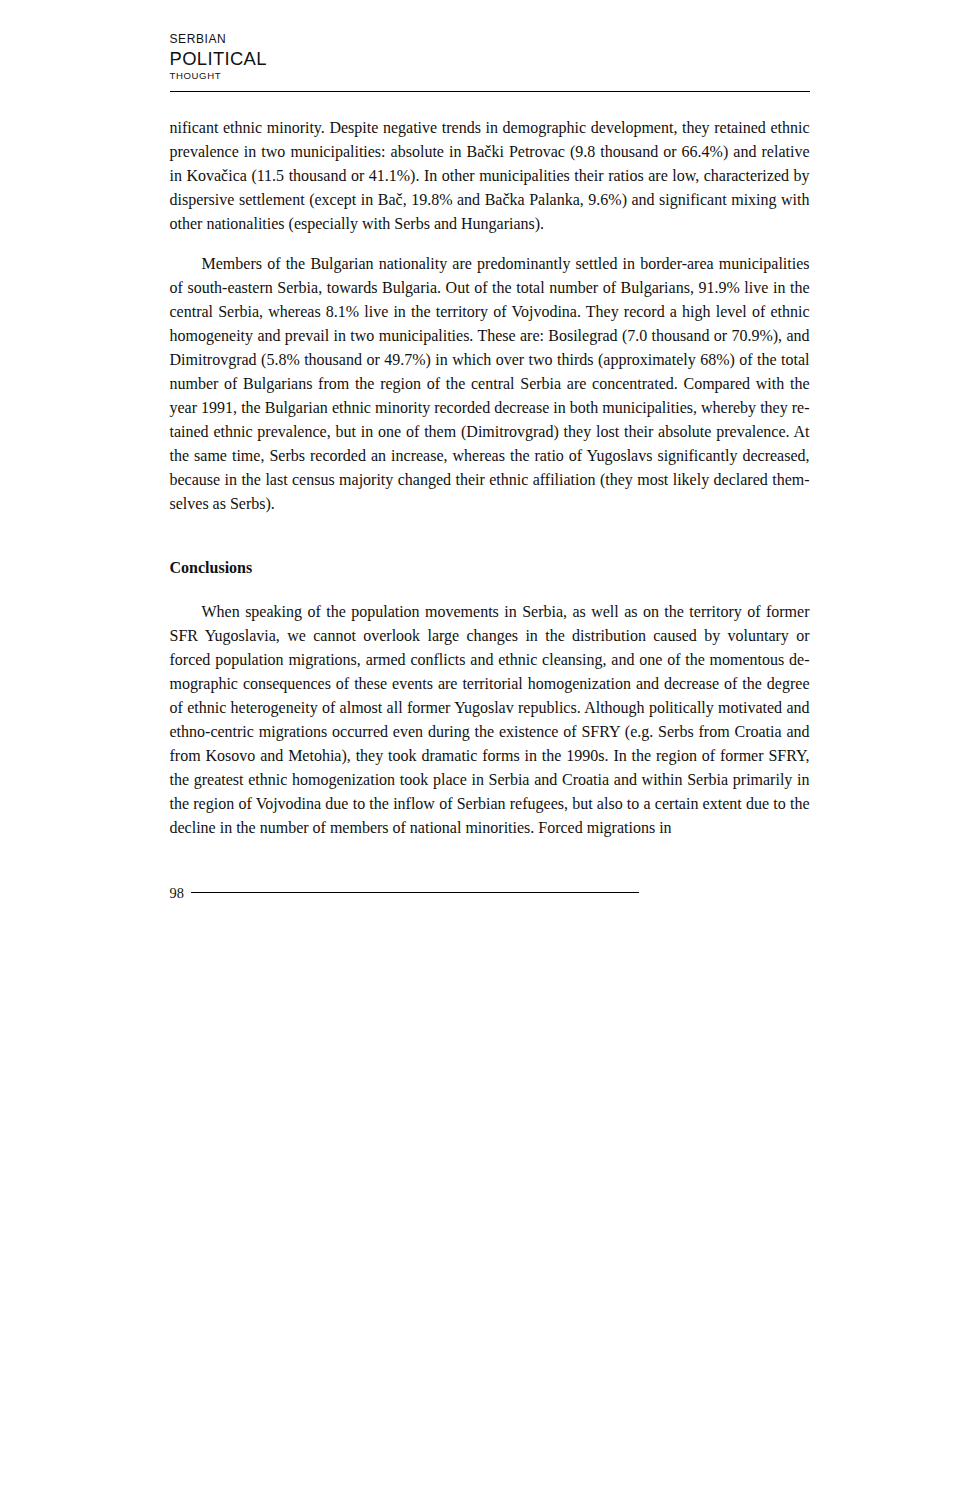Serbian Political Thought
nificant ethnic minority. Despite negative trends in demographic development, they retained ethnic prevalence in two municipalities: absolute in Bački Petrovac (9.8 thousand or 66.4%) and relative in Kovačica (11.5 thousand or 41.1%). In other municipalities their ratios are low, characterized by dispersive settlement (except in Bač, 19.8% and Bačka Palanka, 9.6%) and significant mixing with other nationalities (especially with Serbs and Hungarians).
Members of the Bulgarian nationality are predominantly settled in border-area municipalities of south-eastern Serbia, towards Bulgaria. Out of the total number of Bulgarians, 91.9% live in the central Serbia, whereas 8.1% live in the territory of Vojvodina. They record a high level of ethnic homogeneity and prevail in two municipalities. These are: Bosilegrad (7.0 thousand or 70.9%), and Dimitrovgrad (5.8% thousand or 49.7%) in which over two thirds (approximately 68%) of the total number of Bulgarians from the region of the central Serbia are concentrated. Compared with the year 1991, the Bulgarian ethnic minority recorded decrease in both municipalities, whereby they retained ethnic prevalence, but in one of them (Dimitrovgrad) they lost their absolute prevalence. At the same time, Serbs recorded an increase, whereas the ratio of Yugoslavs significantly decreased, because in the last census majority changed their ethnic affiliation (they most likely declared themselves as Serbs).
Conclusions
When speaking of the population movements in Serbia, as well as on the territory of former SFR Yugoslavia, we cannot overlook large changes in the distribution caused by voluntary or forced population migrations, armed conflicts and ethnic cleansing, and one of the momentous demographic consequences of these events are territorial homogenization and decrease of the degree of ethnic heterogeneity of almost all former Yugoslav republics. Although politically motivated and ethno-centric migrations occurred even during the existence of SFRY (e.g. Serbs from Croatia and from Kosovo and Metohia), they took dramatic forms in the 1990s. In the region of former SFRY, the greatest ethnic homogenization took place in Serbia and Croatia and within Serbia primarily in the region of Vojvodina due to the inflow of Serbian refugees, but also to a certain extent due to the decline in the number of members of national minorities. Forced migrations in
98